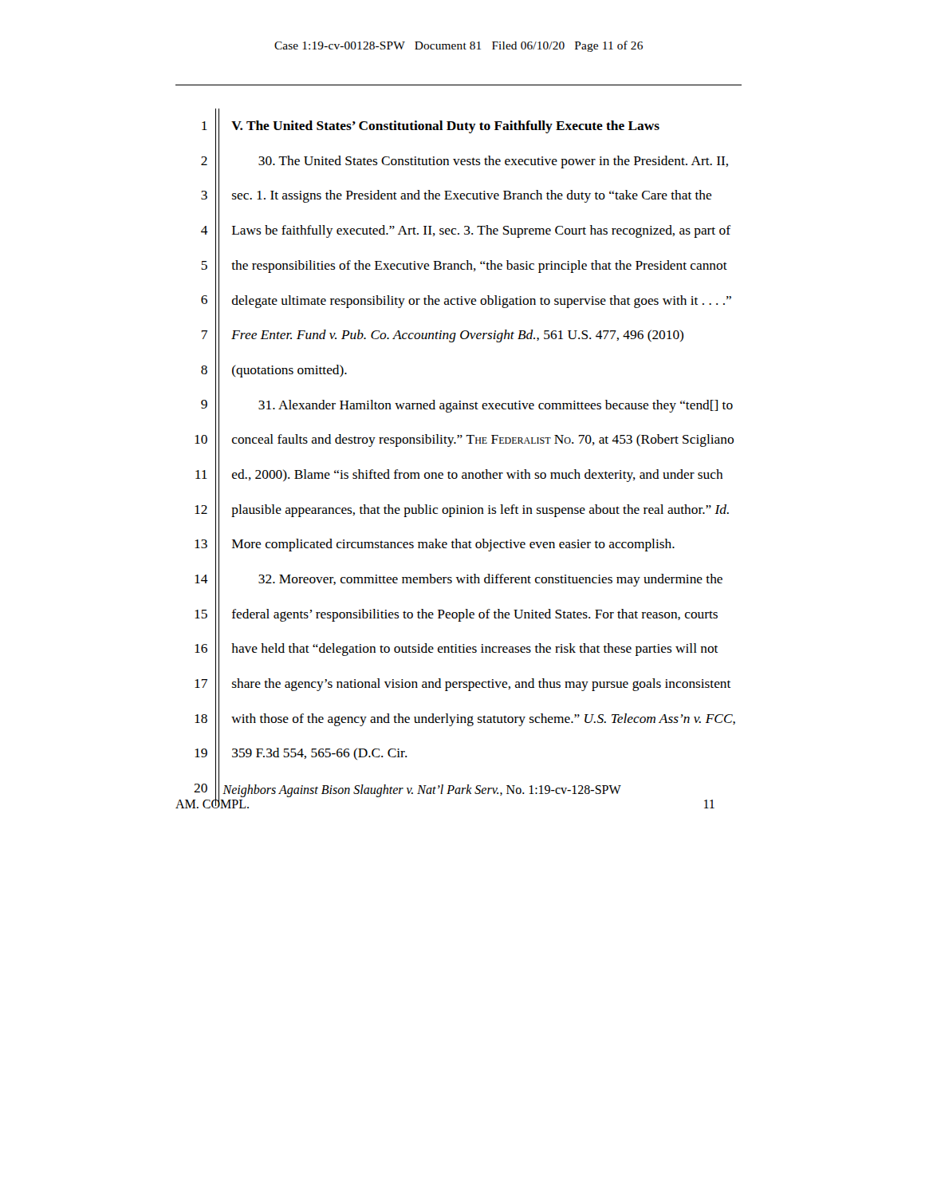Case 1:19-cv-00128-SPW Document 81 Filed 06/10/20 Page 11 of 26
1
2
3
4
5
6
7
8
9
10
11
12
13
14
15
16
17
18
19
20
V. The United States’ Constitutional Duty to Faithfully Execute the Laws
30. The United States Constitution vests the executive power in the President. Art. II, sec. 1. It assigns the President and the Executive Branch the duty to “take Care that the Laws be faithfully executed.” Art. II, sec. 3. The Supreme Court has recognized, as part of the responsibilities of the Executive Branch, “the basic principle that the President cannot delegate ultimate responsibility or the active obligation to supervise that goes with it . . . .” Free Enter. Fund v. Pub. Co. Accounting Oversight Bd., 561 U.S. 477, 496 (2010) (quotations omitted).
31. Alexander Hamilton warned against executive committees because they “tend[] to conceal faults and destroy responsibility.” The Federalist No. 70, at 453 (Robert Scigliano ed., 2000). Blame “is shifted from one to another with so much dexterity, and under such plausible appearances, that the public opinion is left in suspense about the real author.” Id. More complicated circumstances make that objective even easier to accomplish.
32. Moreover, committee members with different constituencies may undermine the federal agents’ responsibilities to the People of the United States. For that reason, courts have held that “delegation to outside entities increases the risk that these parties will not share the agency’s national vision and perspective, and thus may pursue goals inconsistent with those of the agency and the underlying statutory scheme.” U.S. Telecom Ass’n v. FCC, 359 F.3d 554, 565-66 (D.C. Cir.
Neighbors Against Bison Slaughter v. Nat’l Park Serv., No. 1:19-cv-128-SPW
AM. COMPL. 11